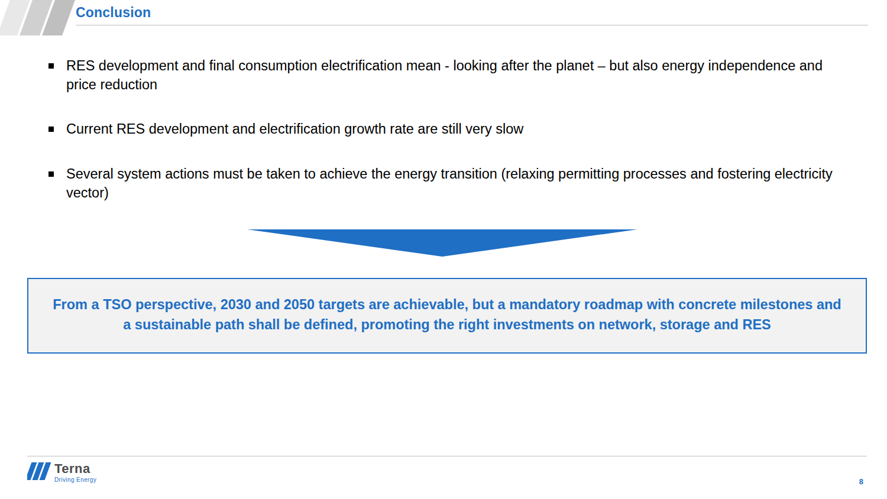Conclusion
RES development and final consumption electrification mean - looking after the planet – but also energy independence and price reduction
Current RES development and electrification growth rate are still very slow
Several system actions must be taken to achieve the energy transition (relaxing permitting processes and fostering electricity vector)
From a TSO perspective, 2030 and 2050 targets are achievable, but a mandatory roadmap with concrete milestones and a sustainable path shall be defined, promoting the right investments on network, storage and RES
Terna
Driving Energy
8